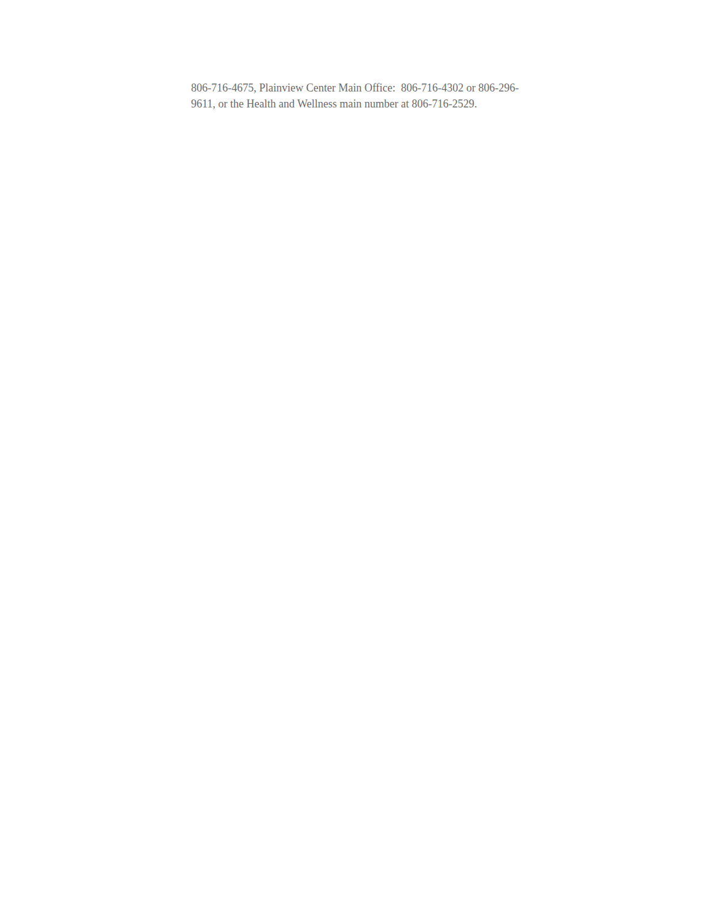806-716-4675, Plainview Center Main Office: 806-716-4302 or 806-296-9611, or the Health and Wellness main number at 806-716-2529.